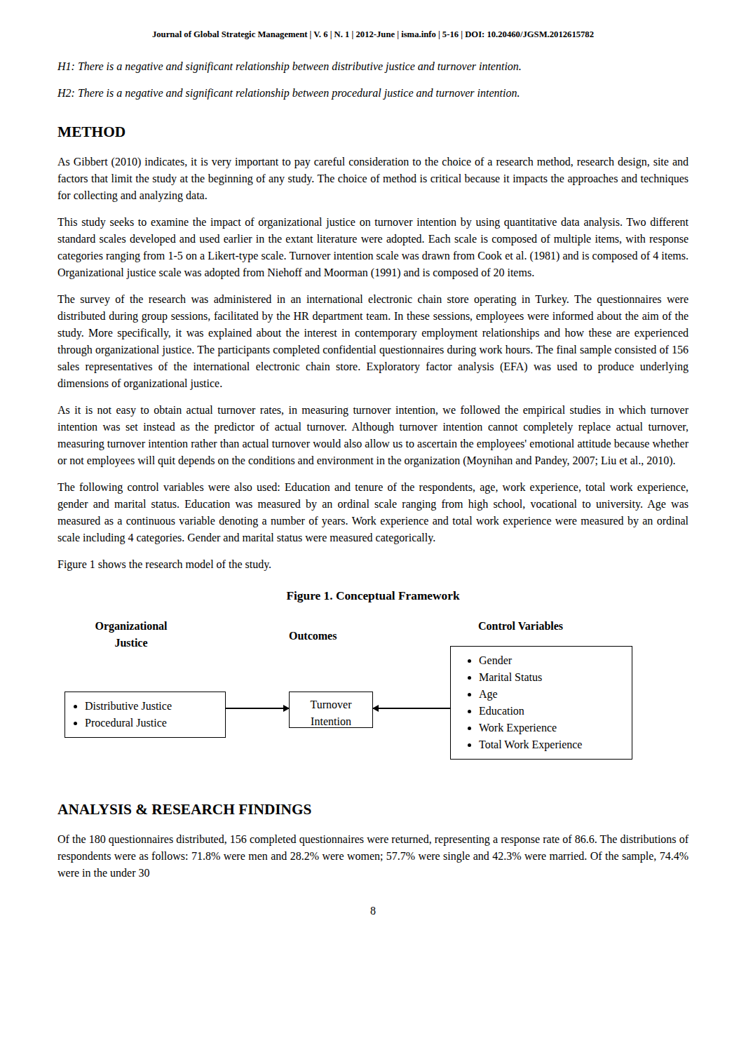Journal of Global Strategic Management | V. 6 | N. 1 | 2012-June | isma.info | 5-16 | DOI: 10.20460/JGSM.2012615782
H1: There is a negative and significant relationship between distributive justice and turnover intention.
H2: There is a negative and significant relationship between procedural justice and turnover intention.
METHOD
As Gibbert (2010) indicates, it is very important to pay careful consideration to the choice of a research method, research design, site and factors that limit the study at the beginning of any study. The choice of method is critical because it impacts the approaches and techniques for collecting and analyzing data.
This study seeks to examine the impact of organizational justice on turnover intention by using quantitative data analysis. Two different standard scales developed and used earlier in the extant literature were adopted. Each scale is composed of multiple items, with response categories ranging from 1-5 on a Likert-type scale. Turnover intention scale was drawn from Cook et al. (1981) and is composed of 4 items. Organizational justice scale was adopted from Niehoff and Moorman (1991) and is composed of 20 items.
The survey of the research was administered in an international electronic chain store operating in Turkey. The questionnaires were distributed during group sessions, facilitated by the HR department team. In these sessions, employees were informed about the aim of the study. More specifically, it was explained about the interest in contemporary employment relationships and how these are experienced through organizational justice. The participants completed confidential questionnaires during work hours. The final sample consisted of 156 sales representatives of the international electronic chain store. Exploratory factor analysis (EFA) was used to produce underlying dimensions of organizational justice.
As it is not easy to obtain actual turnover rates, in measuring turnover intention, we followed the empirical studies in which turnover intention was set instead as the predictor of actual turnover. Although turnover intention cannot completely replace actual turnover, measuring turnover intention rather than actual turnover would also allow us to ascertain the employees' emotional attitude because whether or not employees will quit depends on the conditions and environment in the organization (Moynihan and Pandey, 2007; Liu et al., 2010).
The following control variables were also used: Education and tenure of the respondents, age, work experience, total work experience, gender and marital status. Education was measured by an ordinal scale ranging from high school, vocational to university. Age was measured as a continuous variable denoting a number of years. Work experience and total work experience were measured by an ordinal scale including 4 categories. Gender and marital status were measured categorically.
Figure 1 shows the research model of the study.
Figure 1. Conceptual Framework
Organizational
Justice
Outcomes
Control Variables
Distributive Justice
Procedural Justice
Turnover
Intention
Gender
Marital Status
Age
Education
Work Experience
Total Work Experience
ANALYSIS & RESEARCH FINDINGS
Of the 180 questionnaires distributed, 156 completed questionnaires were returned, representing a response rate of 86.6. The distributions of respondents were as follows: 71.8% were men and 28.2% were women; 57.7% were single and 42.3% were married. Of the sample, 74.4% were in the under 30
8